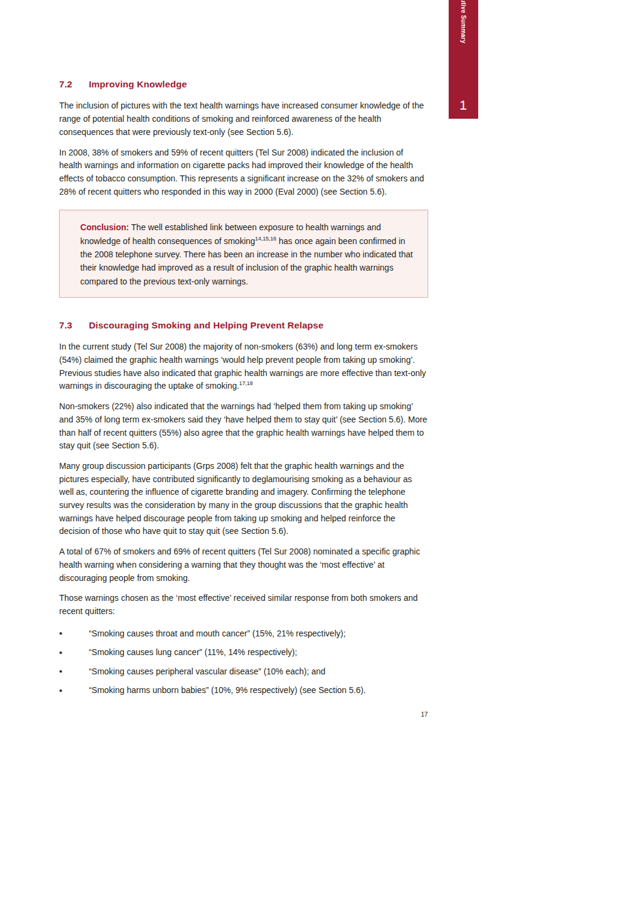Executive Summary 1
7.2 Improving Knowledge
The inclusion of pictures with the text health warnings have increased consumer knowledge of the range of potential health conditions of smoking and reinforced awareness of the health consequences that were previously text-only (see Section 5.6).
In 2008, 38% of smokers and 59% of recent quitters (Tel Sur 2008) indicated the inclusion of health warnings and information on cigarette packs had improved their knowledge of the health effects of tobacco consumption. This represents a significant increase on the 32% of smokers and 28% of recent quitters who responded in this way in 2000 (Eval 2000) (see Section 5.6).
Conclusion: The well established link between exposure to health warnings and knowledge of health consequences of smoking14,15,16 has once again been confirmed in the 2008 telephone survey. There has been an increase in the number who indicated that their knowledge had improved as a result of inclusion of the graphic health warnings compared to the previous text-only warnings.
7.3 Discouraging Smoking and Helping Prevent Relapse
In the current study (Tel Sur 2008) the majority of non-smokers (63%) and long term ex-smokers (54%) claimed the graphic health warnings ‘would help prevent people from taking up smoking’. Previous studies have also indicated that graphic health warnings are more effective than text-only warnings in discouraging the uptake of smoking.17,18
Non-smokers (22%) also indicated that the warnings had ‘helped them from taking up smoking’ and 35% of long term ex-smokers said they ‘have helped them to stay quit’ (see Section 5.6). More than half of recent quitters (55%) also agree that the graphic health warnings have helped them to stay quit (see Section 5.6).
Many group discussion participants (Grps 2008) felt that the graphic health warnings and the pictures especially, have contributed significantly to deglamourising smoking as a behaviour as well as, countering the influence of cigarette branding and imagery. Confirming the telephone survey results was the consideration by many in the group discussions that the graphic health warnings have helped discourage people from taking up smoking and helped reinforce the decision of those who have quit to stay quit (see Section 5.6).
A total of 67% of smokers and 69% of recent quitters (Tel Sur 2008) nominated a specific graphic health warning when considering a warning that they thought was the ‘most effective’ at discouraging people from smoking.
Those warnings chosen as the ‘most effective’ received similar response from both smokers and recent quitters:
“Smoking causes throat and mouth cancer” (15%, 21% respectively);
“Smoking causes lung cancer” (11%, 14% respectively);
“Smoking causes peripheral vascular disease” (10% each); and
“Smoking harms unborn babies” (10%, 9% respectively) (see Section 5.6).
17